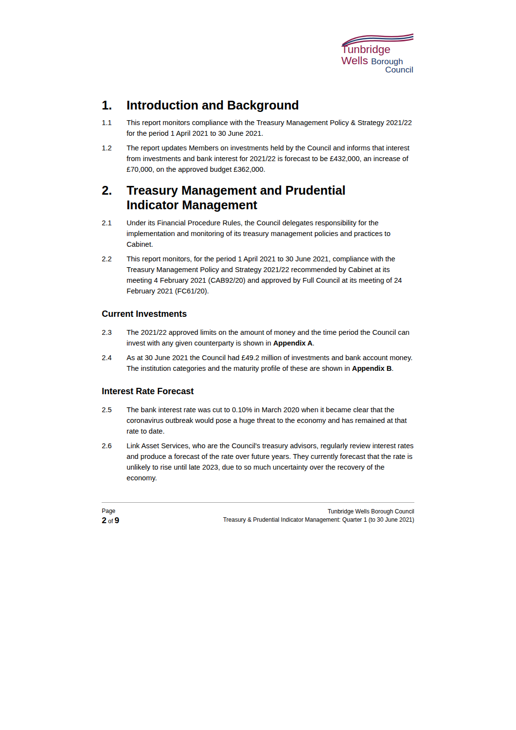Tunbridge
Wells Borough
Council
1.
Introduction and Background
1.1
This report monitors compliance with the Treasury Management Policy & Strategy 2021/22 for the period 1 April 2021 to 30 June 2021.
1.2
The report updates Members on investments held by the Council and informs that interest from investments and bank interest for 2021/22 is forecast to be £432,000, an increase of £70,000, on the approved budget £362,000.
2.
Treasury Management and Prudential Indicator Management
2.1
Under its Financial Procedure Rules, the Council delegates responsibility for the implementation and monitoring of its treasury management policies and practices to Cabinet.
2.2
This report monitors, for the period 1 April 2021 to 30 June 2021, compliance with the Treasury Management Policy and Strategy 2021/22 recommended by Cabinet at its meeting 4 February 2021 (CAB92/20) and approved by Full Council at its meeting of 24 February 2021 (FC61/20).
Current Investments
2.3
The 2021/22 approved limits on the amount of money and the time period the Council can invest with any given counterparty is shown in Appendix A.
2.4
As at 30 June 2021 the Council had £49.2 million of investments and bank account money. The institution categories and the maturity profile of these are shown in Appendix B.
Interest Rate Forecast
2.5
The bank interest rate was cut to 0.10% in March 2020 when it became clear that the coronavirus outbreak would pose a huge threat to the economy and has remained at that rate to date.
2.6
Link Asset Services, who are the Council's treasury advisors, regularly review interest rates and produce a forecast of the rate over future years. They currently forecast that the rate is unlikely to rise until late 2023, due to so much uncertainty over the recovery of the economy.
Page
2 of 9
Tunbridge Wells Borough Council
Treasury & Prudential Indicator Management: Quarter 1 (to 30 June 2021)